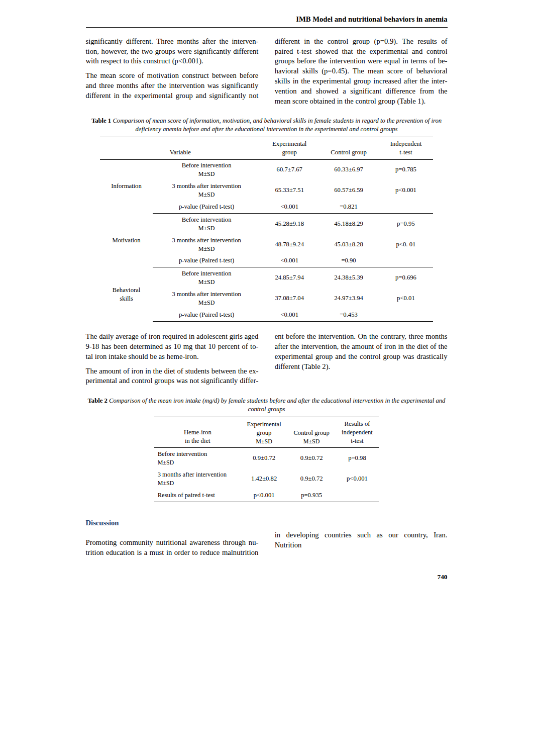IMB Model and nutritional behaviors in anemia
significantly different. Three months after the intervention, however, the two groups were significantly different with respect to this construct (p<0.001).
The mean score of motivation construct between before and three months after the intervention was significantly different in the experimental group and significantly not different in the control group (p=0.9). The results of paired t-test showed that the experimental and control groups before the intervention were equal in terms of behavioral skills (p=0.45). The mean score of behavioral skills in the experimental group increased after the intervention and showed a significant difference from the mean score obtained in the control group (Table 1).
Table 1 Comparison of mean score of information, motivation, and behavioral skills in female students in regard to the prevention of iron deficiency anemia before and after the educational intervention in the experimental and control groups
| Variable | Experimental group | Control group | Independent t-test |
| --- | --- | --- | --- |
| Information | Before intervention M±SD | 60.7±7.67 | 60.33±6.97 | p=0.785 |
| 3 months after intervention M±SD | 65.33±7.51 | 60.57±6.59 | p<0.001 |
| p-value (Paired t-test) | <0.001 | =0.821 | |
| Motivation | Before intervention M±SD | 45.28±9.18 | 45.18±8.29 | p=0.95 |
| 3 months after intervention M±SD | 48.78±9.24 | 45.03±8.28 | p<0. 01 |
| p-value (Paired t-test) | <0.001 | =0.90 | |
| Behavioral skills | Before intervention M±SD | 24.85±7.94 | 24.38±5.39 | p=0.696 |
| 3 months after intervention M±SD | 37.08±7.04 | 24.97±3.94 | p<0.01 |
| p-value (Paired t-test) | <0.001 | =0.453 | |
The daily average of iron required in adolescent girls aged 9-18 has been determined as 10 mg that 10 percent of total iron intake should be as heme-iron.
The amount of iron in the diet of students between the experimental and control groups was not significantly different before the intervention. On the contrary, three months after the intervention, the amount of iron in the diet of the experimental group and the control group was drastically different (Table 2).
Table 2 Comparison of the mean iron intake (mg/d) by female students before and after the educational intervention in the experimental and control groups
| Heme-iron in the diet | Experimental group M±SD | Control group M±SD | Results of independent t-test |
| --- | --- | --- | --- |
| Before intervention M±SD | 0.9±0.72 | 0.9±0.72 | p=0.98 |
| 3 months after intervention M±SD | 1.42±0.82 | 0.9±0.72 | p<0.001 |
| Results of paired t-test | p<0.001 | p=0.935 | |
Discussion
Promoting community nutritional awareness through nutrition education is a must in order to reduce malnutrition in developing countries such as our country, Iran. Nutrition
740